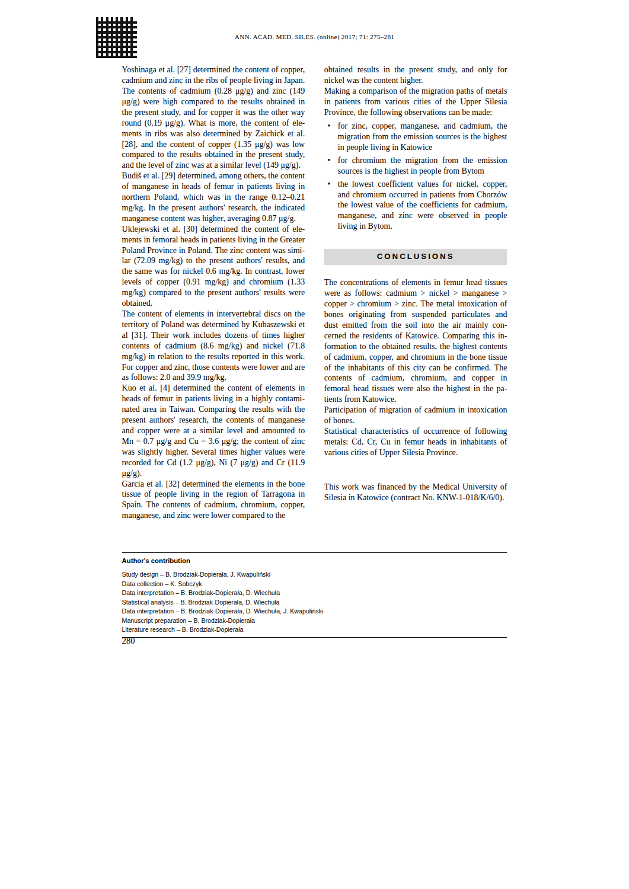ANN. ACAD. MED. SILES. (online) 2017; 71: 275–281
Yoshinaga et al. [27] determined the content of copper, cadmium and zinc in the ribs of people living in Japan. The contents of cadmium (0.28 μg/g) and zinc (149 μg/g) were high compared to the results obtained in the present study, and for copper it was the other way round (0.19 μg/g). What is more, the content of elements in ribs was also determined by Zaichick et al. [28], and the content of copper (1.35 μg/g) was low compared to the results obtained in the present study, and the level of zinc was at a similar level (149 μg/g).
Budiš et al. [29] determined, among others, the content of manganese in heads of femur in patients living in northern Poland, which was in the range 0.12–0.21 mg/kg. In the present authors' research, the indicated manganese content was higher, averaging 0.87 μg/g.
Uklejewski et al. [30] determined the content of elements in femoral heads in patients living in the Greater Poland Province in Poland. The zinc content was similar (72.09 mg/kg) to the present authors' results, and the same was for nickel 0.6 mg/kg. In contrast, lower levels of copper (0.91 mg/kg) and chromium (1.33 mg/kg) compared to the present authors' results were obtained.
The content of elements in intervertebral discs on the territory of Poland was determined by Kubaszewski et al [31]. Their work includes dozens of times higher contents of cadmium (8.6 mg/kg) and nickel (71.8 mg/kg) in relation to the results reported in this work. For copper and zinc, those contents were lower and are as follows: 2.0 and 39.9 mg/kg.
Kuo et al. [4] determined the content of elements in heads of femur in patients living in a highly contaminated area in Taiwan. Comparing the results with the present authors' research, the contents of manganese and copper were at a similar level and amounted to Mn = 0.7 μg/g and Cu = 3.6 μg/g; the content of zinc was slightly higher. Several times higher values were recorded for Cd (1.2 μg/g), Ni (7 μg/g) and Cr (11.9 μg/g).
Garcia et al. [32] determined the elements in the bone tissue of people living in the region of Tarragona in Spain. The contents of cadmium, chromium, copper, manganese, and zinc were lower compared to the
obtained results in the present study, and only for nickel was the content higher.
Making a comparison of the migration paths of metals in patients from various cities of the Upper Silesia Province, the following observations can be made:
for zinc, copper, manganese, and cadmium, the migration from the emission sources is the highest in people living in Katowice
for chromium the migration from the emission sources is the highest in people from Bytom
the lowest coefficient values for nickel, copper, and chromium occurred in patients from Chorzów the lowest value of the coefficients for cadmium, manganese, and zinc were observed in people living in Bytom.
CONCLUSIONS
The concentrations of elements in femur head tissues were as follows: cadmium > nickel > manganese > copper > chromium > zinc. The metal intoxication of bones originating from suspended particulates and dust emitted from the soil into the air mainly concerned the residents of Katowice. Comparing this information to the obtained results, the highest contents of cadmium, copper, and chromium in the bone tissue of the inhabitants of this city can be confirmed. The contents of cadmium, chromium, and copper in femoral head tissues were also the highest in the patients from Katowice.
Participation of migration of cadmium in intoxication of bones.
Statistical characteristics of occurrence of following metals: Cd, Cr, Cu in femur heads in inhabitants of various cities of Upper Silesia Province.
This work was financed by the Medical University of Silesia in Katowice (contract No. KNW-1-018/K/6/0).
Author's contribution
Study design – B. Brodziak-Dopierała, J. Kwapuliński
Data collection – K. Sobczyk
Data interpretation – B. Brodziak-Dopierała, D. Wiechuła
Statistical analysis – B. Brodziak-Dopierała, D. Wiechuła
Data interpretation – B. Brodziak-Dopierała, D. Wiechuła, J. Kwapuliński
Manuscript preparation – B. Brodziak-Dopierała
Literature research – B. Brodziak-Dopierała
280